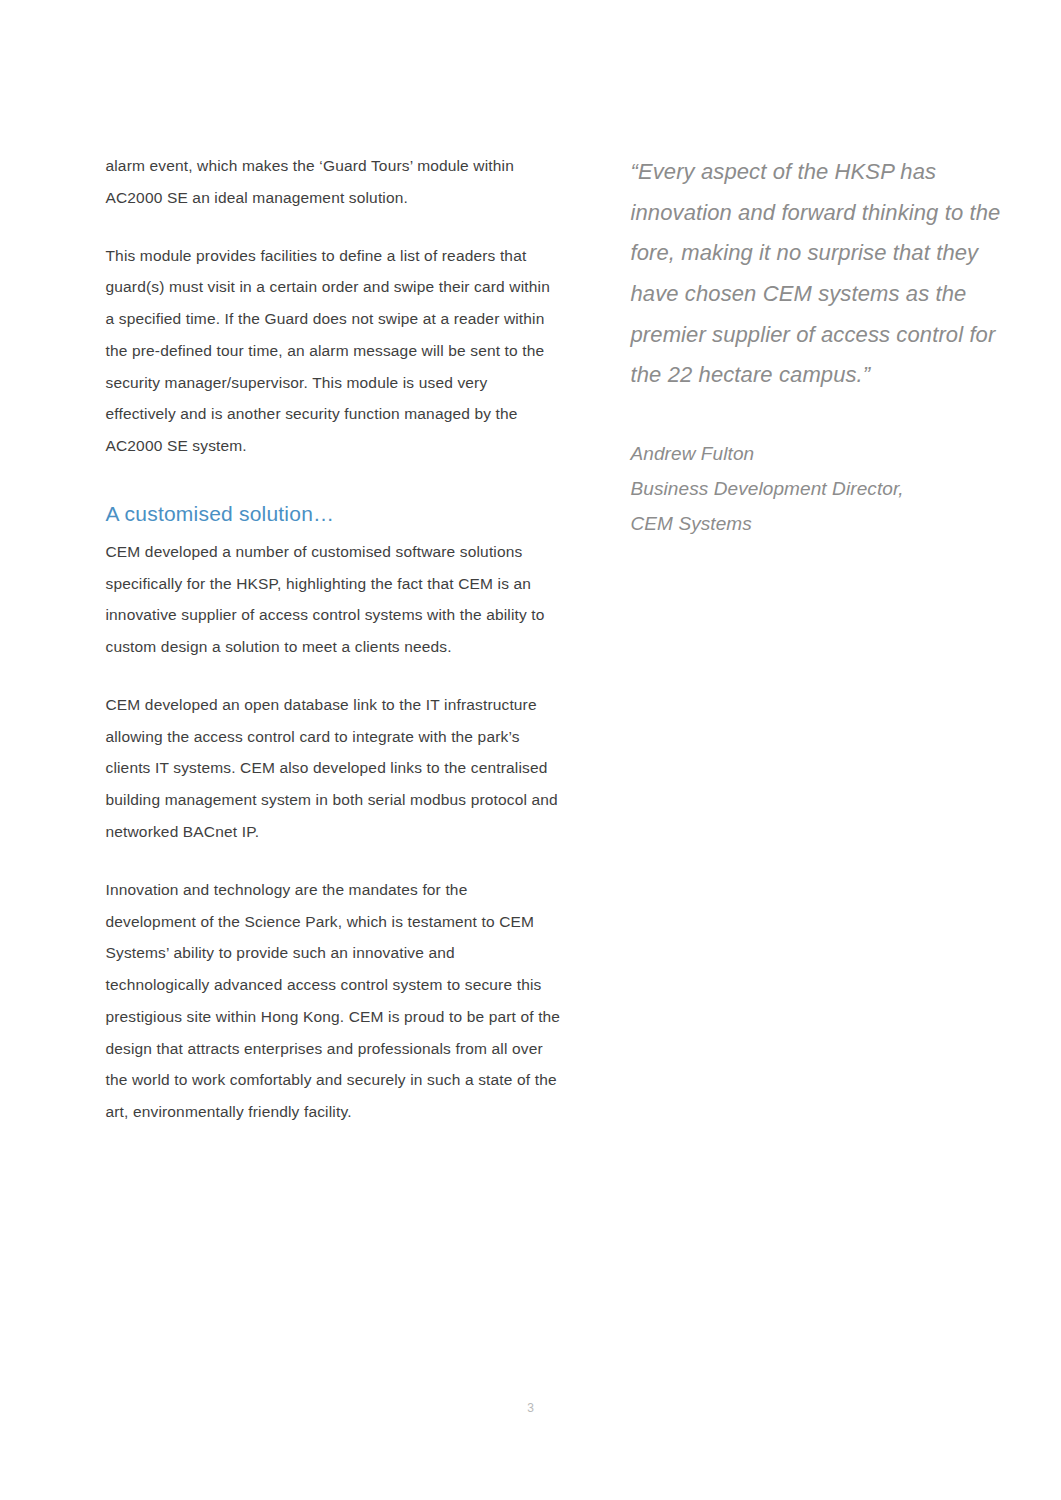alarm event, which makes the ‘Guard Tours’ module within AC2000 SE an ideal management solution.
This module provides facilities to define a list of readers that guard(s) must visit in a certain order and swipe their card within a specified time. If the Guard does not swipe at a reader within the pre-defined tour time, an alarm message will be sent to the security manager/supervisor. This module is used very effectively and is another security function managed by the AC2000 SE system.
A customised solution…
CEM developed a number of customised software solutions specifically for the HKSP, highlighting the fact that CEM is an innovative supplier of access control systems with the ability to custom design a solution to meet a clients needs.
CEM developed an open database link to the IT infrastructure allowing the access control card to integrate with the park’s clients IT systems. CEM also developed links to the centralised building management system in both serial modbus protocol and networked BACnet IP.
Innovation and technology are the mandates for the development of the Science Park, which is testament to CEM Systems’ ability to provide such an innovative and technologically advanced access control system to secure this prestigious site within Hong Kong. CEM is proud to be part of the design that attracts enterprises and professionals from all over the world to work comfortably and securely in such a state of the art, environmentally friendly facility.
“Every aspect of the HKSP has innovation and forward thinking to the fore, making it no surprise that they have chosen CEM systems as the premier supplier of access control for the 22 hectare campus.”
Andrew Fulton
Business Development Director,
CEM Systems
3